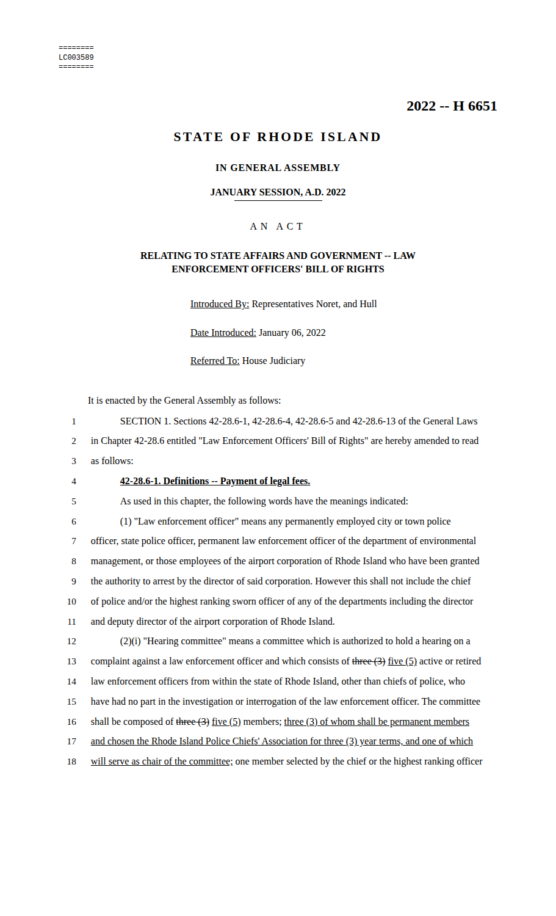========
LC003589
========
2022 -- H 6651
STATE OF RHODE ISLAND
IN GENERAL ASSEMBLY
JANUARY SESSION, A.D. 2022
AN ACT
RELATING TO STATE AFFAIRS AND GOVERNMENT -- LAW ENFORCEMENT OFFICERS' BILL OF RIGHTS
Introduced By: Representatives Noret, and Hull
Date Introduced: January 06, 2022
Referred To: House Judiciary
It is enacted by the General Assembly as follows:
SECTION 1. Sections 42-28.6-1, 42-28.6-4, 42-28.6-5 and 42-28.6-13 of the General Laws
in Chapter 42-28.6 entitled "Law Enforcement Officers' Bill of Rights" are hereby amended to read
as follows:
42-28.6-1. Definitions -- Payment of legal fees.
As used in this chapter, the following words have the meanings indicated:
(1) "Law enforcement officer" means any permanently employed city or town police
officer, state police officer, permanent law enforcement officer of the department of environmental
management, or those employees of the airport corporation of Rhode Island who have been granted
the authority to arrest by the director of said corporation. However this shall not include the chief
of police and/or the highest ranking sworn officer of any of the departments including the director
and deputy director of the airport corporation of Rhode Island.
(2)(i) "Hearing committee" means a committee which is authorized to hold a hearing on a
complaint against a law enforcement officer and which consists of three (3) five (5) active or retired
law enforcement officers from within the state of Rhode Island, other than chiefs of police, who
have had no part in the investigation or interrogation of the law enforcement officer. The committee
shall be composed of three (3) five (5) members; three (3) of whom shall be permanent members
and chosen the Rhode Island Police Chiefs' Association for three (3) year terms, and one of which
will serve as chair of the committee; one member selected by the chief or the highest ranking officer